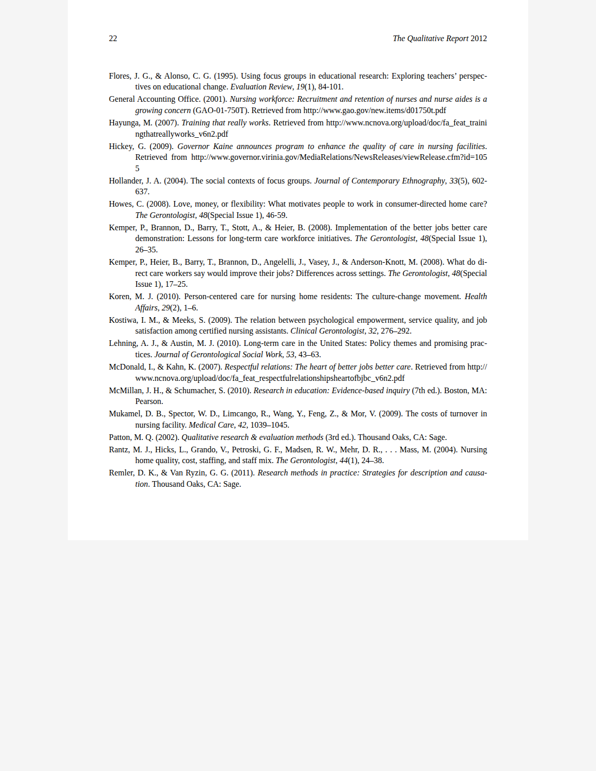22 The Qualitative Report 2012
Flores, J. G., & Alonso, C. G. (1995). Using focus groups in educational research: Exploring teachers’ perspectives on educational change. Evaluation Review, 19(1), 84-101.
General Accounting Office. (2001). Nursing workforce: Recruitment and retention of nurses and nurse aides is a growing concern (GAO-01-750T). Retrieved from http://www.gao.gov/new.items/d01750t.pdf
Hayunga, M. (2007). Training that really works. Retrieved from http://www.ncnova.org/upload/doc/fa_feat_trainingthatreallyworks_v6n2.pdf
Hickey, G. (2009). Governor Kaine announces program to enhance the quality of care in nursing facilities. Retrieved from http://www.governor.virinia.gov/MediaRelations/NewsReleases/viewRelease.cfm?id=1055
Hollander, J. A. (2004). The social contexts of focus groups. Journal of Contemporary Ethnography, 33(5), 602-637.
Howes, C. (2008). Love, money, or flexibility: What motivates people to work in consumer-directed home care? The Gerontologist, 48(Special Issue 1), 46-59.
Kemper, P., Brannon, D., Barry, T., Stott, A., & Heier, B. (2008). Implementation of the better jobs better care demonstration: Lessons for long-term care workforce initiatives. The Gerontologist, 48(Special Issue 1), 26–35.
Kemper, P., Heier, B., Barry, T., Brannon, D., Angelelli, J., Vasey, J., & Anderson-Knott, M. (2008). What do direct care workers say would improve their jobs? Differences across settings. The Gerontologist, 48(Special Issue 1), 17–25.
Koren, M. J. (2010). Person-centered care for nursing home residents: The culture-change movement. Health Affairs, 29(2), 1–6.
Kostiwa, I. M., & Meeks, S. (2009). The relation between psychological empowerment, service quality, and job satisfaction among certified nursing assistants. Clinical Gerontologist, 32, 276–292.
Lehning, A. J., & Austin, M. J. (2010). Long-term care in the United States: Policy themes and promising practices. Journal of Gerontological Social Work, 53, 43–63.
McDonald, I., & Kahn, K. (2007). Respectful relations: The heart of better jobs better care. Retrieved from http://www.ncnova.org/upload/doc/fa_feat_respectfulrelationshipsheartofbjbc_v6n2.pdf
McMillan, J. H., & Schumacher, S. (2010). Research in education: Evidence-based inquiry (7th ed.). Boston, MA: Pearson.
Mukamel, D. B., Spector, W. D., Limcango, R., Wang, Y., Feng, Z., & Mor, V. (2009). The costs of turnover in nursing facility. Medical Care, 42, 1039–1045.
Patton, M. Q. (2002). Qualitative research & evaluation methods (3rd ed.). Thousand Oaks, CA: Sage.
Rantz, M. J., Hicks, L., Grando, V., Petroski, G. F., Madsen, R. W., Mehr, D. R., . . . Mass, M. (2004). Nursing home quality, cost, staffing, and staff mix. The Gerontologist, 44(1), 24–38.
Remler, D. K., & Van Ryzin, G. G. (2011). Research methods in practice: Strategies for description and causation. Thousand Oaks, CA: Sage.